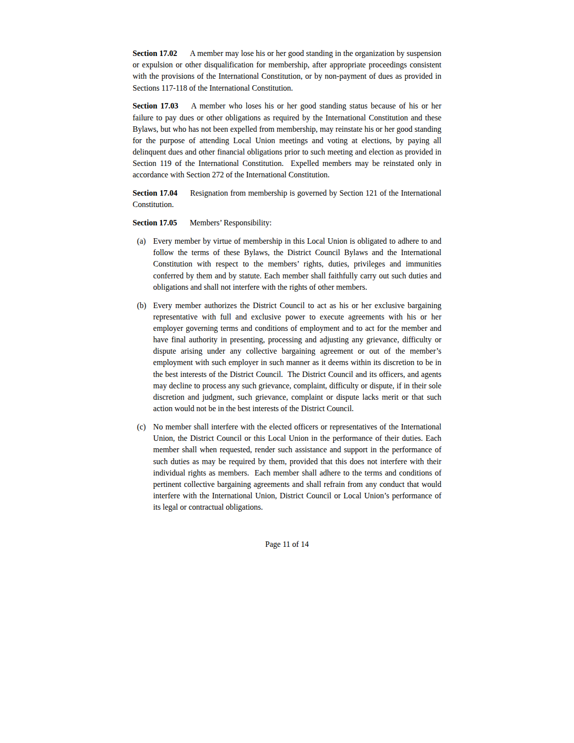Section 17.02 A member may lose his or her good standing in the organization by suspension or expulsion or other disqualification for membership, after appropriate proceedings consistent with the provisions of the International Constitution, or by non-payment of dues as provided in Sections 117-118 of the International Constitution.
Section 17.03 A member who loses his or her good standing status because of his or her failure to pay dues or other obligations as required by the International Constitution and these Bylaws, but who has not been expelled from membership, may reinstate his or her good standing for the purpose of attending Local Union meetings and voting at elections, by paying all delinquent dues and other financial obligations prior to such meeting and election as provided in Section 119 of the International Constitution. Expelled members may be reinstated only in accordance with Section 272 of the International Constitution.
Section 17.04 Resignation from membership is governed by Section 121 of the International Constitution.
Section 17.05 Members’ Responsibility:
(a) Every member by virtue of membership in this Local Union is obligated to adhere to and follow the terms of these Bylaws, the District Council Bylaws and the International Constitution with respect to the members’ rights, duties, privileges and immunities conferred by them and by statute. Each member shall faithfully carry out such duties and obligations and shall not interfere with the rights of other members.
(b) Every member authorizes the District Council to act as his or her exclusive bargaining representative with full and exclusive power to execute agreements with his or her employer governing terms and conditions of employment and to act for the member and have final authority in presenting, processing and adjusting any grievance, difficulty or dispute arising under any collective bargaining agreement or out of the member’s employment with such employer in such manner as it deems within its discretion to be in the best interests of the District Council. The District Council and its officers, and agents may decline to process any such grievance, complaint, difficulty or dispute, if in their sole discretion and judgment, such grievance, complaint or dispute lacks merit or that such action would not be in the best interests of the District Council.
(c) No member shall interfere with the elected officers or representatives of the International Union, the District Council or this Local Union in the performance of their duties. Each member shall when requested, render such assistance and support in the performance of such duties as may be required by them, provided that this does not interfere with their individual rights as members. Each member shall adhere to the terms and conditions of pertinent collective bargaining agreements and shall refrain from any conduct that would interfere with the International Union, District Council or Local Union’s performance of its legal or contractual obligations.
Page 11 of 14